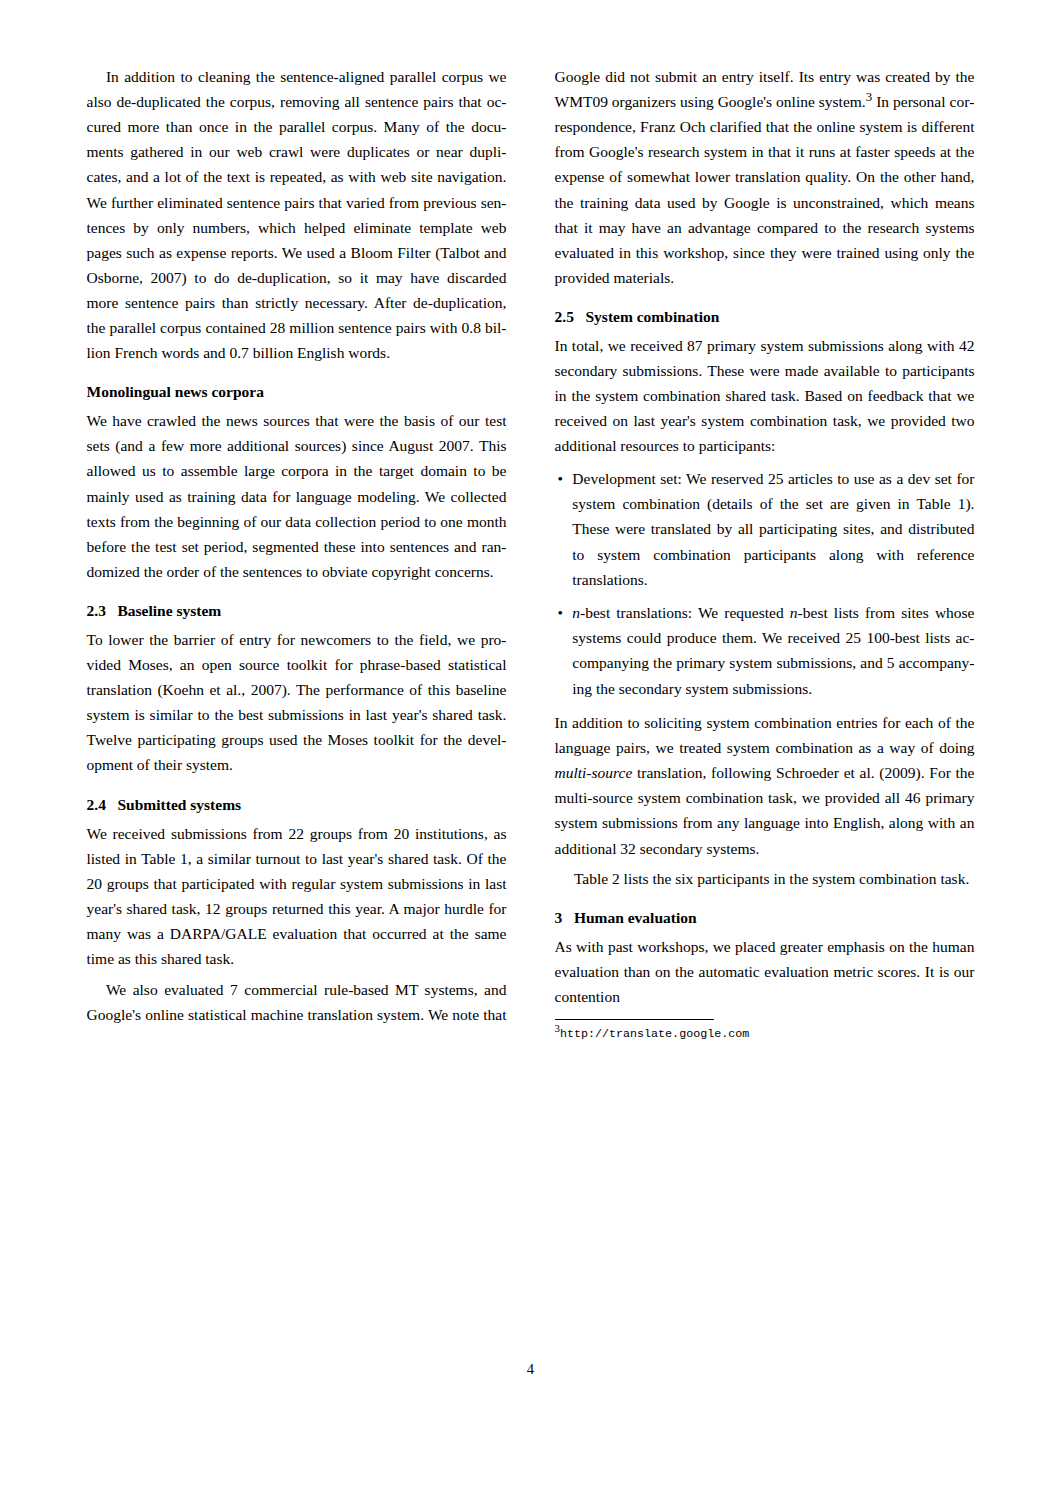In addition to cleaning the sentence-aligned parallel corpus we also de-duplicated the corpus, removing all sentence pairs that occured more than once in the parallel corpus. Many of the documents gathered in our web crawl were duplicates or near duplicates, and a lot of the text is repeated, as with web site navigation. We further eliminated sentence pairs that varied from previous sentences by only numbers, which helped eliminate template web pages such as expense reports. We used a Bloom Filter (Talbot and Osborne, 2007) to do de-duplication, so it may have discarded more sentence pairs than strictly necessary. After de-duplication, the parallel corpus contained 28 million sentence pairs with 0.8 billion French words and 0.7 billion English words.
Monolingual news corpora
We have crawled the news sources that were the basis of our test sets (and a few more additional sources) since August 2007. This allowed us to assemble large corpora in the target domain to be mainly used as training data for language modeling. We collected texts from the beginning of our data collection period to one month before the test set period, segmented these into sentences and randomized the order of the sentences to obviate copyright concerns.
2.3 Baseline system
To lower the barrier of entry for newcomers to the field, we provided Moses, an open source toolkit for phrase-based statistical translation (Koehn et al., 2007). The performance of this baseline system is similar to the best submissions in last year's shared task. Twelve participating groups used the Moses toolkit for the development of their system.
2.4 Submitted systems
We received submissions from 22 groups from 20 institutions, as listed in Table 1, a similar turnout to last year's shared task. Of the 20 groups that participated with regular system submissions in last year's shared task, 12 groups returned this year. A major hurdle for many was a DARPA/GALE evaluation that occurred at the same time as this shared task.
We also evaluated 7 commercial rule-based MT systems, and Google's online statistical machine translation system. We note that Google did not submit an entry itself. Its entry was created by the WMT09 organizers using Google's online system.3 In personal correspondence, Franz Och clarified that the online system is different from Google's research system in that it runs at faster speeds at the expense of somewhat lower translation quality. On the other hand, the training data used by Google is unconstrained, which means that it may have an advantage compared to the research systems evaluated in this workshop, since they were trained using only the provided materials.
2.5 System combination
In total, we received 87 primary system submissions along with 42 secondary submissions. These were made available to participants in the system combination shared task. Based on feedback that we received on last year's system combination task, we provided two additional resources to participants:
Development set: We reserved 25 articles to use as a dev set for system combination (details of the set are given in Table 1). These were translated by all participating sites, and distributed to system combination participants along with reference translations.
n-best translations: We requested n-best lists from sites whose systems could produce them. We received 25 100-best lists accompanying the primary system submissions, and 5 accompanying the secondary system submissions.
In addition to soliciting system combination entries for each of the language pairs, we treated system combination as a way of doing multi-source translation, following Schroeder et al. (2009). For the multi-source system combination task, we provided all 46 primary system submissions from any language into English, along with an additional 32 secondary systems.
Table 2 lists the six participants in the system combination task.
3 Human evaluation
As with past workshops, we placed greater emphasis on the human evaluation than on the automatic evaluation metric scores. It is our contention
3http://translate.google.com
4